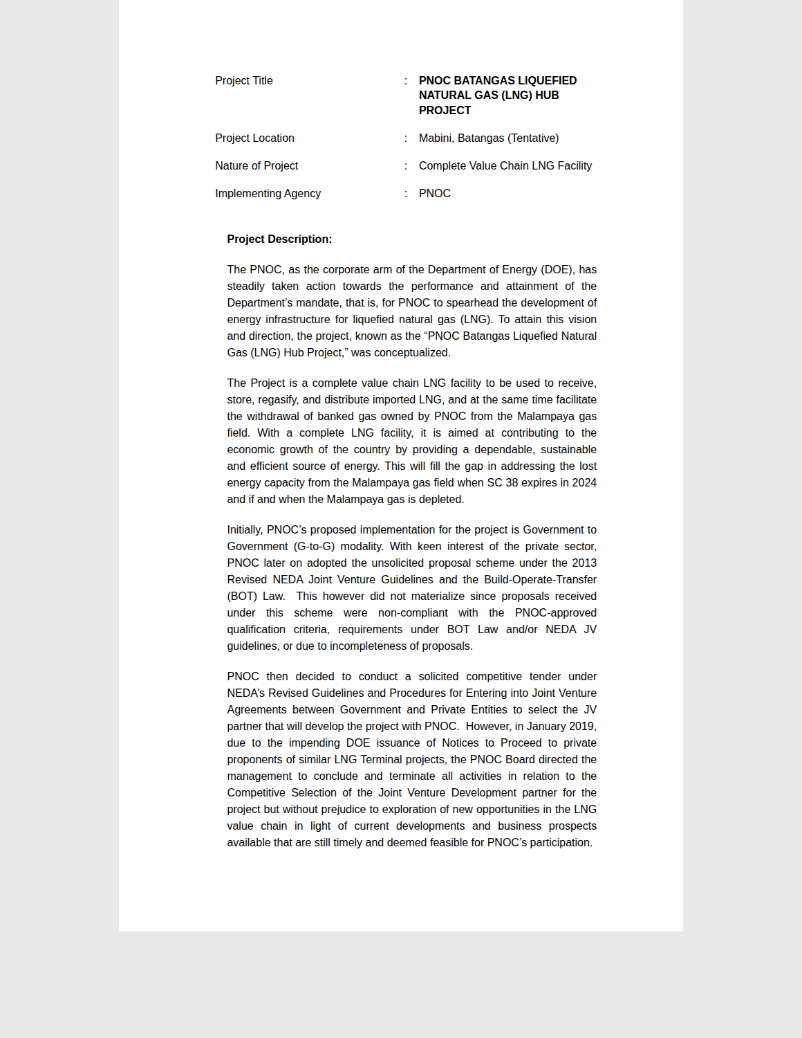| Project Title | : | PNOC BATANGAS LIQUEFIED NATURAL GAS (LNG) HUB PROJECT |
| Project Location | : | Mabini, Batangas (Tentative) |
| Nature of Project | : | Complete Value Chain LNG Facility |
| Implementing Agency | : | PNOC |
Project Description:
The PNOC, as the corporate arm of the Department of Energy (DOE), has steadily taken action towards the performance and attainment of the Department’s mandate, that is, for PNOC to spearhead the development of energy infrastructure for liquefied natural gas (LNG). To attain this vision and direction, the project, known as the “PNOC Batangas Liquefied Natural Gas (LNG) Hub Project,” was conceptualized.
The Project is a complete value chain LNG facility to be used to receive, store, regasify, and distribute imported LNG, and at the same time facilitate the withdrawal of banked gas owned by PNOC from the Malampaya gas field. With a complete LNG facility, it is aimed at contributing to the economic growth of the country by providing a dependable, sustainable and efficient source of energy. This will fill the gap in addressing the lost energy capacity from the Malampaya gas field when SC 38 expires in 2024 and if and when the Malampaya gas is depleted.
Initially, PNOC’s proposed implementation for the project is Government to Government (G-to-G) modality. With keen interest of the private sector, PNOC later on adopted the unsolicited proposal scheme under the 2013 Revised NEDA Joint Venture Guidelines and the Build-Operate-Transfer (BOT) Law. This however did not materialize since proposals received under this scheme were non-compliant with the PNOC-approved qualification criteria, requirements under BOT Law and/or NEDA JV guidelines, or due to incompleteness of proposals.
PNOC then decided to conduct a solicited competitive tender under NEDA’s Revised Guidelines and Procedures for Entering into Joint Venture Agreements between Government and Private Entities to select the JV partner that will develop the project with PNOC. However, in January 2019, due to the impending DOE issuance of Notices to Proceed to private proponents of similar LNG Terminal projects, the PNOC Board directed the management to conclude and terminate all activities in relation to the Competitive Selection of the Joint Venture Development partner for the project but without prejudice to exploration of new opportunities in the LNG value chain in light of current developments and business prospects available that are still timely and deemed feasible for PNOC’s participation.